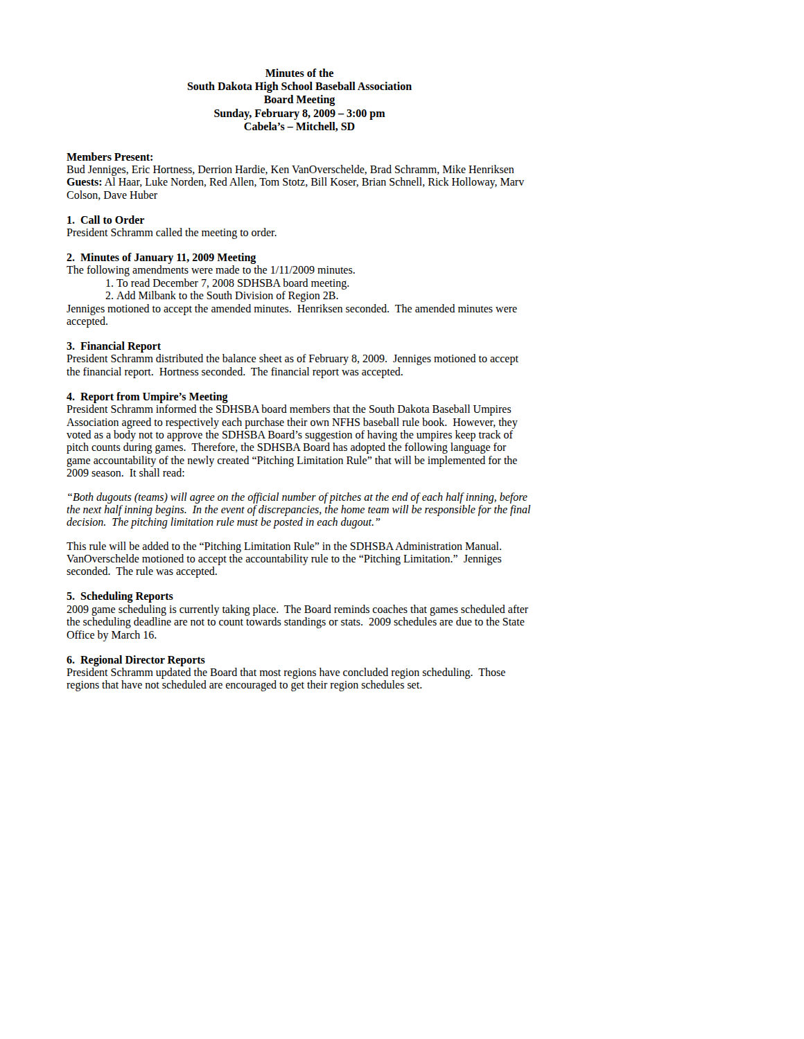Minutes of the
South Dakota High School Baseball Association
Board Meeting
Sunday, February 8, 2009 – 3:00 pm
Cabela’s – Mitchell, SD
Members Present:
Bud Jenniges, Eric Hortness, Derrion Hardie, Ken VanOverschelde, Brad Schramm, Mike Henriksen
Guests: Al Haar, Luke Norden, Red Allen, Tom Stotz, Bill Koser, Brian Schnell, Rick Holloway, Marv Colson, Dave Huber
1. Call to Order
President Schramm called the meeting to order.
2. Minutes of January 11, 2009 Meeting
The following amendments were made to the 1/11/2009 minutes.
To read December 7, 2008 SDHSBA board meeting.
Add Milbank to the South Division of Region 2B.
Jenniges motioned to accept the amended minutes. Henriksen seconded. The amended minutes were accepted.
3. Financial Report
President Schramm distributed the balance sheet as of February 8, 2009. Jenniges motioned to accept the financial report. Hortness seconded. The financial report was accepted.
4. Report from Umpire’s Meeting
President Schramm informed the SDHSBA board members that the South Dakota Baseball Umpires Association agreed to respectively each purchase their own NFHS baseball rule book. However, they voted as a body not to approve the SDHSBA Board’s suggestion of having the umpires keep track of pitch counts during games. Therefore, the SDHSBA Board has adopted the following language for game accountability of the newly created “Pitching Limitation Rule” that will be implemented for the 2009 season. It shall read:
“Both dugouts (teams) will agree on the official number of pitches at the end of each half inning, before the next half inning begins. In the event of discrepancies, the home team will be responsible for the final decision. The pitching limitation rule must be posted in each dugout.”
This rule will be added to the “Pitching Limitation Rule” in the SDHSBA Administration Manual. VanOverschelde motioned to accept the accountability rule to the “Pitching Limitation.” Jenniges seconded. The rule was accepted.
5. Scheduling Reports
2009 game scheduling is currently taking place. The Board reminds coaches that games scheduled after the scheduling deadline are not to count towards standings or stats. 2009 schedules are due to the State Office by March 16.
6. Regional Director Reports
President Schramm updated the Board that most regions have concluded region scheduling. Those regions that have not scheduled are encouraged to get their region schedules set.